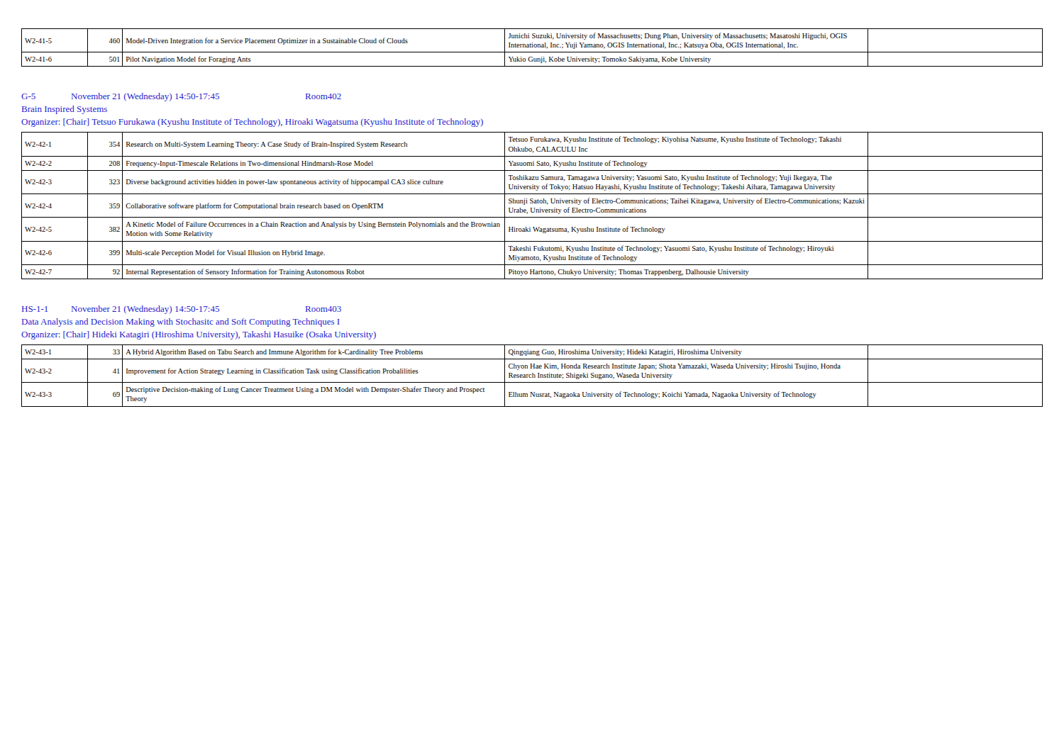| W2-41-5 | 460 | Model-Driven Integration for a Service Placement Optimizer in a Sustainable Cloud of Clouds | Junichi Suzuki, University of Massachusetts; Dung Phan, University of Massachusetts; Masatoshi Higuchi, OGIS International, Inc.; Yuji Yamano, OGIS International, Inc.; Katsuya Oba, OGIS International, Inc. | |
| W2-41-6 | 501 | Pilot Navigation Model for Foraging Ants | Yukio Gunji, Kobe University; Tomoko Sakiyama, Kobe University | |
G-5 November 21 (Wednesday) 14:50-17:45 Room402
Brain Inspired Systems
Organizer: [Chair] Tetsuo Furukawa (Kyushu Institute of Technology), Hiroaki Wagatsuma (Kyushu Institute of Technology)
| W2-42-1 | 354 | Research on Multi-System Learning Theory: A Case Study of Brain-Inspired System Research | Tetsuo Furukawa, Kyushu Institute of Technology; Kiyohisa Natsume, Kyushu Institute of Technology; Takashi Ohkubo, CALACULU Inc | |
| W2-42-2 | 208 | Frequency-Input-Timescale Relations in Two-dimensional Hindmarsh-Rose Model | Yasuomi Sato, Kyushu Institute of Technology | |
| W2-42-3 | 323 | Diverse background activities hidden in power-law spontaneous activity of hippocampal CA3 slice culture | Toshikazu Samura, Tamagawa University; Yasuomi Sato, Kyushu Institute of Technology; Yuji Ikegaya, The University of Tokyo; Hatsuo Hayashi, Kyushu Institute of Technology; Takeshi Aihara, Tamagawa University | |
| W2-42-4 | 359 | Collaborative software platform for Computational brain research based on OpenRTM | Shunji Satoh, University of Electro-Communications; Taihei Kitagawa, University of Electro-Communications; Kazuki Urabe, University of Electro-Communications | |
| W2-42-5 | 382 | A Kinetic Model of Failure Occurrences in a Chain Reaction and Analysis by Using Bernstein Polynomials and the Brownian Motion with Some Relativity | Hiroaki Wagatsuma, Kyushu Institute of Technology | |
| W2-42-6 | 399 | Multi-scale Perception Model for Visual Illusion on Hybrid Image. | Takeshi Fukutomi, Kyushu Institute of Technology; Yasuomi Sato, Kyushu Institute of Technology; Hiroyuki Miyamoto, Kyushu Institute of Technology | |
| W2-42-7 | 92 | Internal Representation of Sensory Information for Training Autonomous Robot | Pitoyo Hartono, Chukyo University; Thomas Trappenberg, Dalhousie University | |
HS-1-1 November 21 (Wednesday) 14:50-17:45 Room403
Data Analysis and Decision Making with Stochasitc and Soft Computing Techniques I
Organizer: [Chair] Hideki Katagiri (Hiroshima University), Takashi Hasuike (Osaka University)
| W2-43-1 | 33 | A Hybrid Algorithm Based on Tabu Search and Immune Algorithm for k-Cardinality Tree Problems | Qingqiang Guo, Hiroshima University; Hideki Katagiri, Hiroshima University | |
| W2-43-2 | 41 | Improvement for Action Strategy Learning in Classification Task using Classification Probalilities | Chyon Hae Kim, Honda Research Institute Japan; Shota Yamazaki, Waseda University; Hiroshi Tsujino, Honda Research Institute; Shigeki Sugano, Waseda University | |
| W2-43-3 | 69 | Descriptive Decision-making of Lung Cancer Treatment Using a DM Model with Dempster-Shafer Theory and Prospect Theory | Elhum Nusrat, Nagaoka University of Technology; Koichi Yamada, Nagaoka University of Technology | |